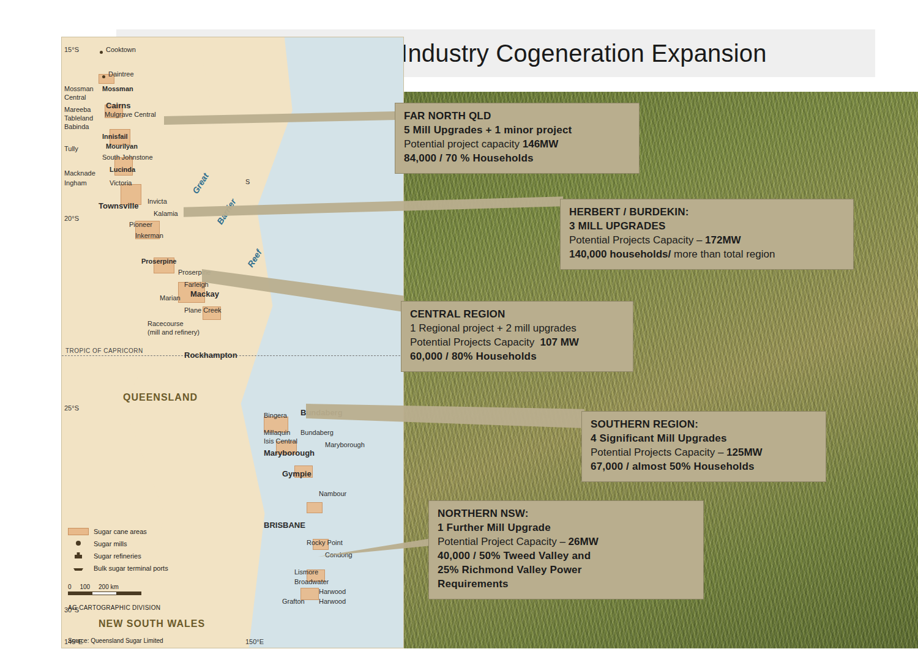Potential Sugar Industry Cogeneration Expansion
15°S
20°S
25°S
30°S
145°E
150°E
TROPIC OF CAPRICORN
Cooktown
Daintree
Mossman
Mossman
Central
Mareeba
Cairns
Tableland
Mulgrave Central
Babinda
Innisfail
Mourilyan
Tully
South Johnstone
Macknade
Lucinda
Ingham
Victoria
Townsville
Invicta
Kalamia
Pioneer
Inkerman
Proserpine
Proserpine
Farleigh
Mackay
Marian
Plane Creek
Racecourse
(mill and refinery)
Rockhampton
QUEENSLAND
Bingera
Bundaberg
Millaquin
Bundaberg
Isis Central
Maryborough
Maryborough
Gympie
Nambour
BRISBANE
Rocky Point
Condong
Lismore
Broadwater
Harwood
Grafton
Harwood
NEW SOUTH WALES
Great
Barrier
Reef
S
Sugar cane areas
Sugar mills
Sugar refineries
Bulk sugar terminal ports
0 100 200 km
AG CARTOGRAPHIC DIVISION
Source: Queensland Sugar Limited
FAR NORTH QLD
5 Mill Upgrades + 1 minor project
Potential project capacity 146MW
84,000 / 70 % Households
HERBERT / BURDEKIN:
3 MILL UPGRADES
Potential Projects Capacity – 172MW
140,000 households/ more than total region
CENTRAL REGION
1 Regional project + 2 mill upgrades
Potential Projects Capacity 107 MW
60,000 / 80% Households
SOUTHERN REGION:
4 Significant Mill Upgrades
Potential Projects Capacity – 125MW
67,000 / almost 50% Households
NORTHERN NSW:
1 Further Mill Upgrade
Potential Project Capacity – 26MW
40,000 / 50% Tweed Valley and
25% Richmond Valley Power
Requirements